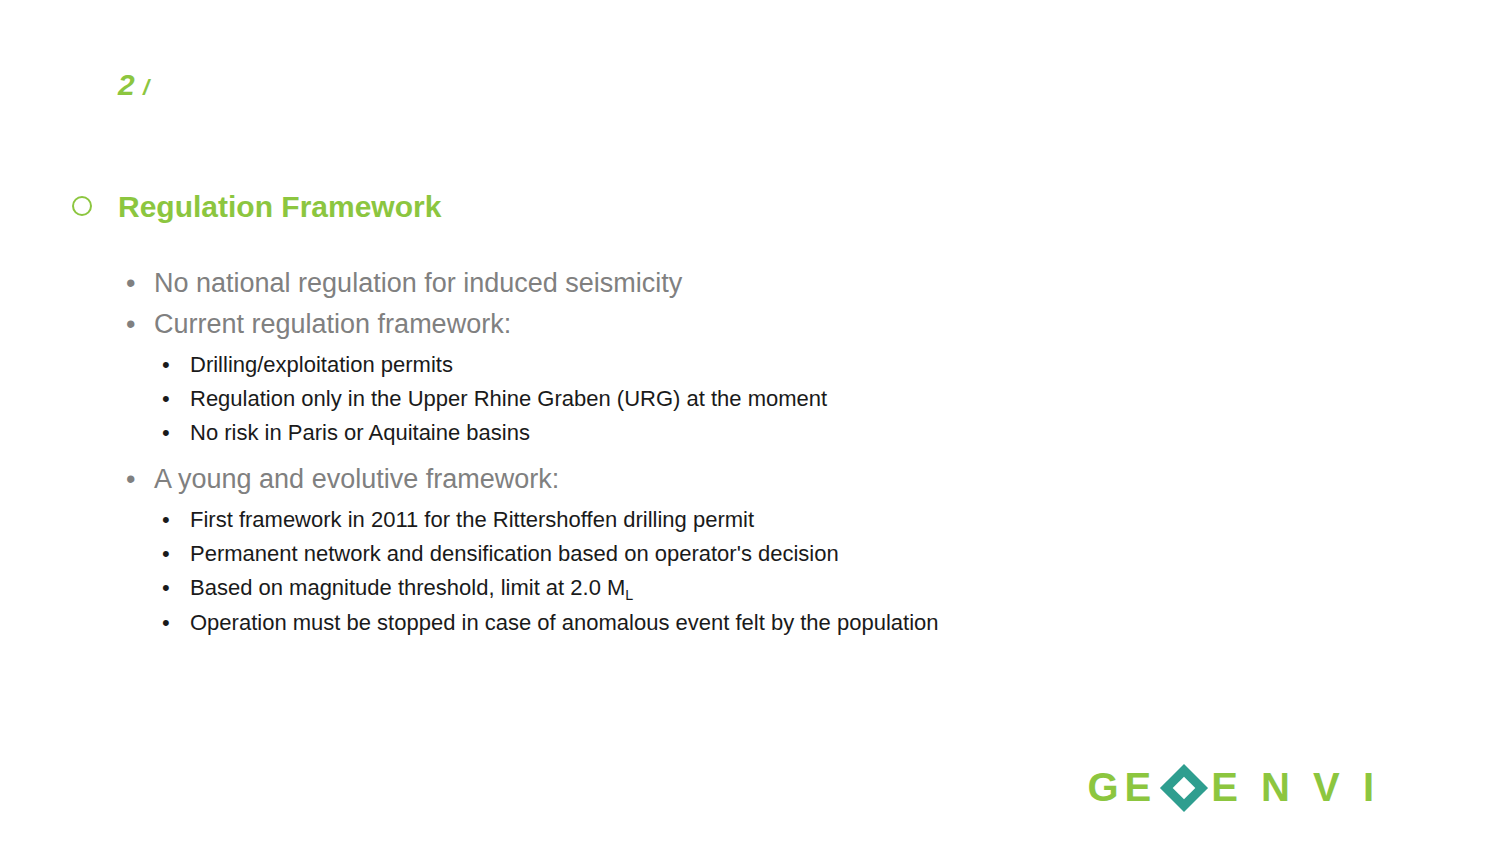2 /
Regulation Framework
No national regulation for induced seismicity
Current regulation framework:
Drilling/exploitation permits
Regulation only in the Upper Rhine Graben (URG) at the moment
No risk in Paris or Aquitaine basins
A young and evolutive framework:
First framework in 2011 for the Rittershoffen drilling permit
Permanent network and densification based on operator's decision
Based on magnitude threshold, limit at 2.0 ML
Operation must be stopped in case of anomalous event felt by the population
GE E N V I